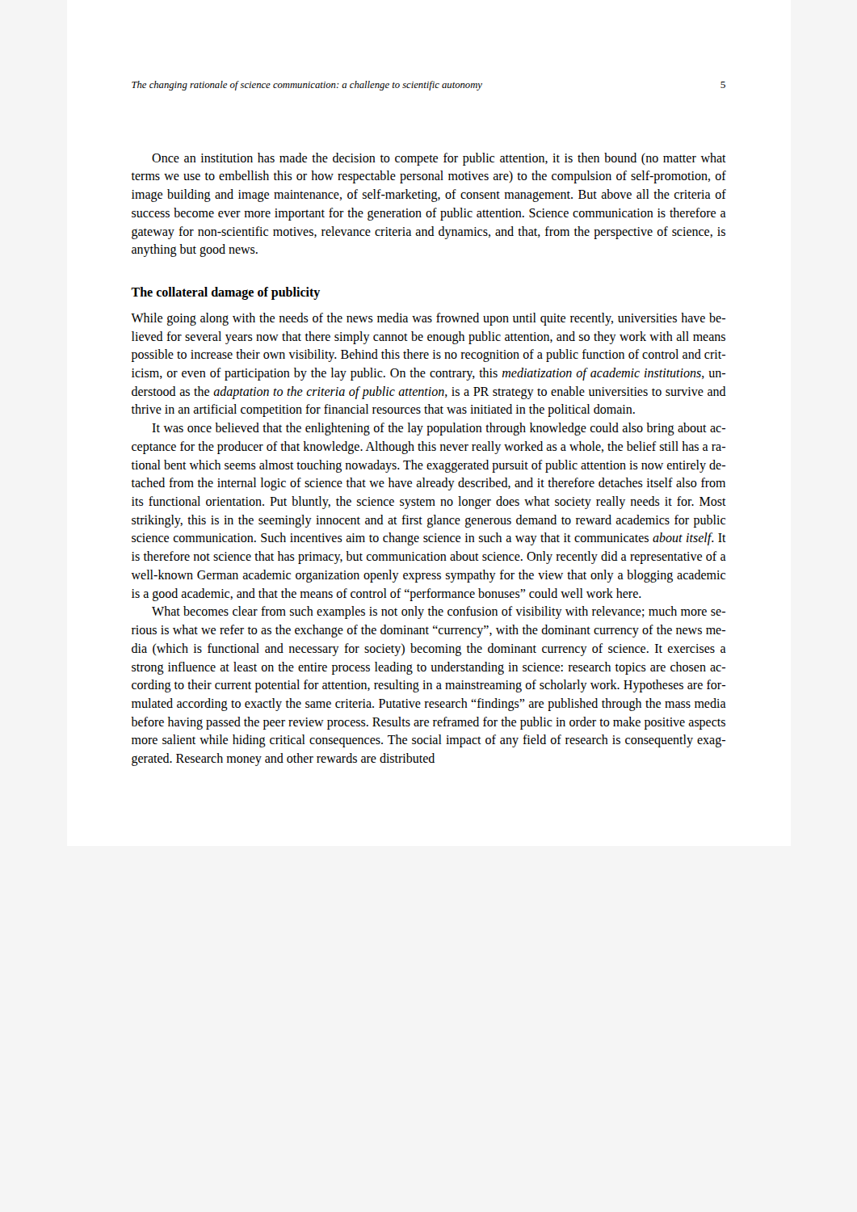The changing rationale of science communication: a challenge to scientific autonomy 5
Once an institution has made the decision to compete for public attention, it is then bound (no matter what terms we use to embellish this or how respectable personal motives are) to the compulsion of self-promotion, of image building and image maintenance, of self-marketing, of consent management. But above all the criteria of success become ever more important for the generation of public attention. Science communication is therefore a gateway for non-scientific motives, relevance criteria and dynamics, and that, from the perspective of science, is anything but good news.
The collateral damage of publicity
While going along with the needs of the news media was frowned upon until quite recently, universities have believed for several years now that there simply cannot be enough public attention, and so they work with all means possible to increase their own visibility. Behind this there is no recognition of a public function of control and criticism, or even of participation by the lay public. On the contrary, this mediatization of academic institutions, understood as the adaptation to the criteria of public attention, is a PR strategy to enable universities to survive and thrive in an artificial competition for financial resources that was initiated in the political domain.
It was once believed that the enlightening of the lay population through knowledge could also bring about acceptance for the producer of that knowledge. Although this never really worked as a whole, the belief still has a rational bent which seems almost touching nowadays. The exaggerated pursuit of public attention is now entirely detached from the internal logic of science that we have already described, and it therefore detaches itself also from its functional orientation. Put bluntly, the science system no longer does what society really needs it for. Most strikingly, this is in the seemingly innocent and at first glance generous demand to reward academics for public science communication. Such incentives aim to change science in such a way that it communicates about itself. It is therefore not science that has primacy, but communication about science. Only recently did a representative of a well-known German academic organization openly express sympathy for the view that only a blogging academic is a good academic, and that the means of control of “performance bonuses” could well work here.
What becomes clear from such examples is not only the confusion of visibility with relevance; much more serious is what we refer to as the exchange of the dominant “currency”, with the dominant currency of the news media (which is functional and necessary for society) becoming the dominant currency of science. It exercises a strong influence at least on the entire process leading to understanding in science: research topics are chosen according to their current potential for attention, resulting in a mainstreaming of scholarly work. Hypotheses are formulated according to exactly the same criteria. Putative research “findings” are published through the mass media before having passed the peer review process. Results are reframed for the public in order to make positive aspects more salient while hiding critical consequences. The social impact of any field of research is consequently exaggerated. Research money and other rewards are distributed